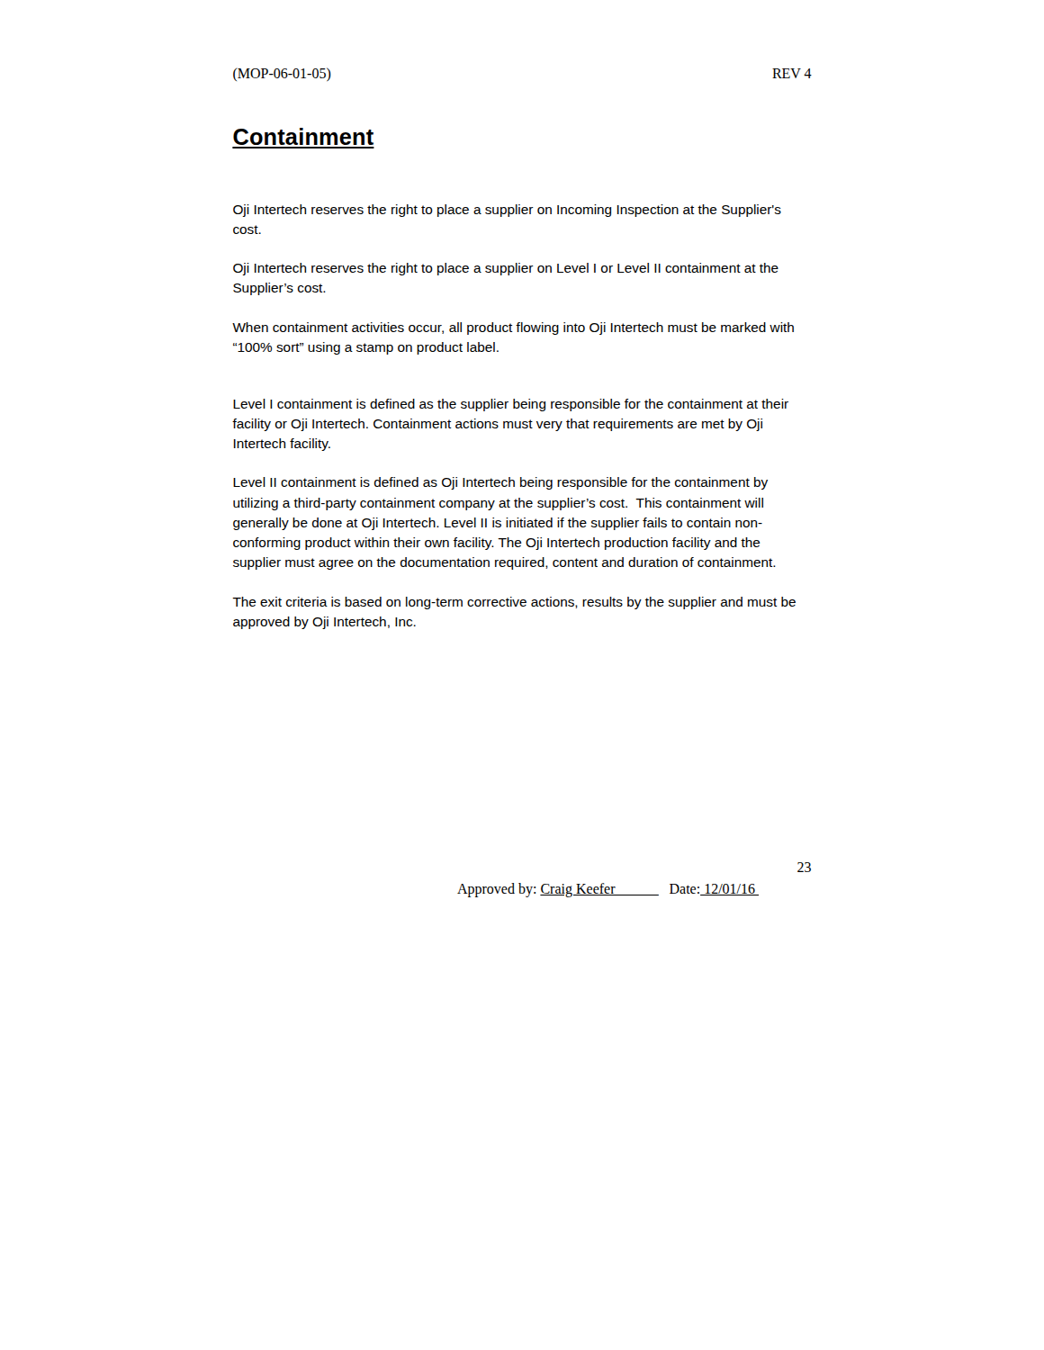(MOP-06-01-05) REV 4
Containment
Oji Intertech reserves the right to place a supplier on Incoming Inspection at the Supplier's cost.
Oji Intertech reserves the right to place a supplier on Level I or Level II containment at the Supplier’s cost.
When containment activities occur, all product flowing into Oji Intertech must be marked with “100% sort” using a stamp on product label.
Level I containment is defined as the supplier being responsible for the containment at their facility or Oji Intertech. Containment actions must very that requirements are met by Oji Intertech facility.
Level II containment is defined as Oji Intertech being responsible for the containment by utilizing a third-party containment company at the supplier’s cost. This containment will generally be done at Oji Intertech. Level II is initiated if the supplier fails to contain non-conforming product within their own facility. The Oji Intertech production facility and the supplier must agree on the documentation required, content and duration of containment.
The exit criteria is based on long-term corrective actions, results by the supplier and must be approved by Oji Intertech, Inc.
Approved by: Craig Keefer______ Date: 12/01/16
23